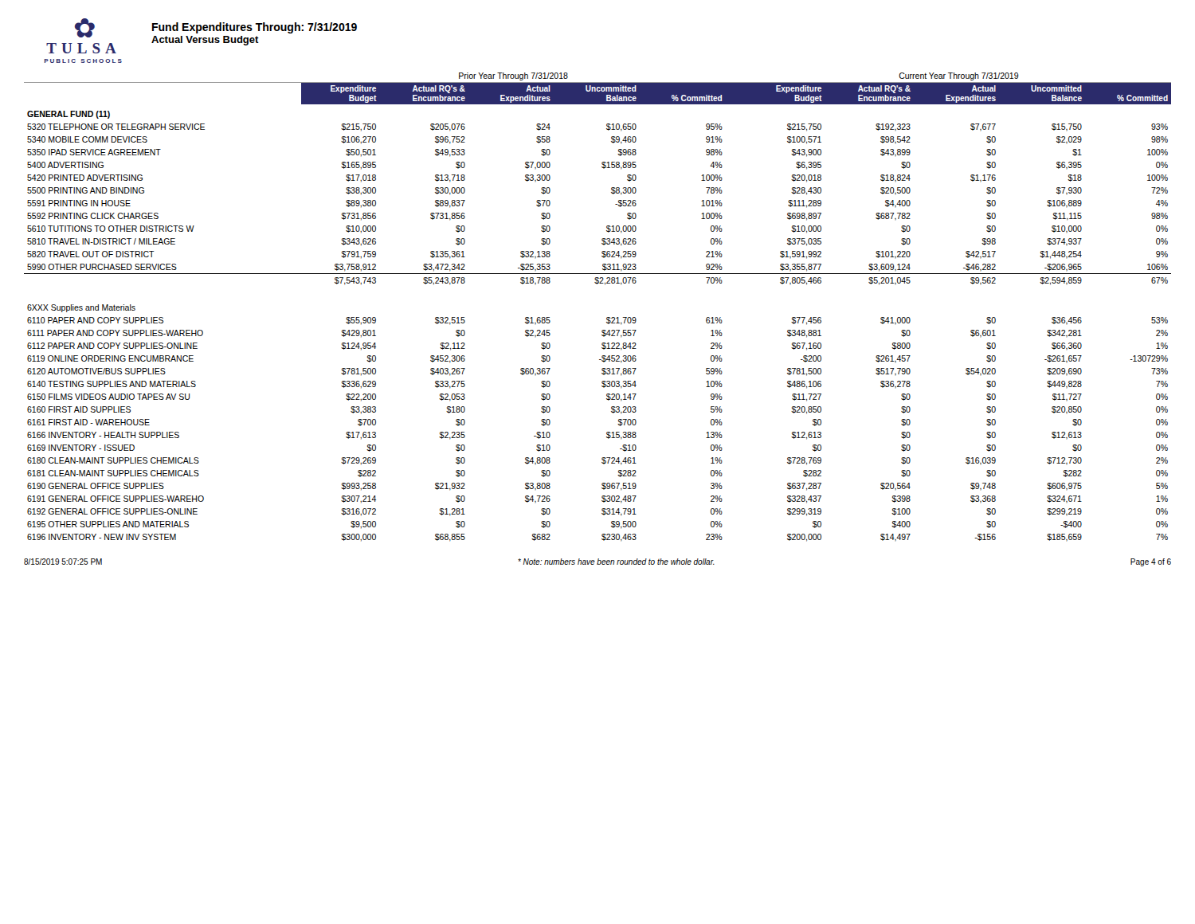✿
TULSA
PUBLIC SCHOOLS
Fund Expenditures Through: 7/31/2019
Actual Versus Budget
| | Prior Year Through 7/31/2018 | | Current Year Through 7/31/2019 |
| --- | --- | --- | --- |
| | Expenditure Budget | Actual RQ's & Encumbrance | Actual Expenditures | Uncommitted Balance | % Committed | | Expenditure Budget | Actual RQ's & Encumbrance | Actual Expenditures | Uncommitted Balance | % Committed |
| GENERAL FUND (11) |
| 5320 TELEPHONE OR TELEGRAPH SERVICE | $215,750 | $205,076 | $24 | $10,650 | 95% | | $215,750 | $192,323 | $7,677 | $15,750 | 93% |
| 5340 MOBILE COMM DEVICES | $106,270 | $96,752 | $58 | $9,460 | 91% | | $100,571 | $98,542 | $0 | $2,029 | 98% |
| 5350 IPAD SERVICE AGREEMENT | $50,501 | $49,533 | $0 | $968 | 98% | | $43,900 | $43,899 | $0 | $1 | 100% |
| 5400 ADVERTISING | $165,895 | $0 | $7,000 | $158,895 | 4% | | $6,395 | $0 | $0 | $6,395 | 0% |
| 5420 PRINTED ADVERTISING | $17,018 | $13,718 | $3,300 | $0 | 100% | | $20,018 | $18,824 | $1,176 | $18 | 100% |
| 5500 PRINTING AND BINDING | $38,300 | $30,000 | $0 | $8,300 | 78% | | $28,430 | $20,500 | $0 | $7,930 | 72% |
| 5591 PRINTING IN HOUSE | $89,380 | $89,837 | $70 | -$526 | 101% | | $111,289 | $4,400 | $0 | $106,889 | 4% |
| 5592 PRINTING CLICK CHARGES | $731,856 | $731,856 | $0 | $0 | 100% | | $698,897 | $687,782 | $0 | $11,115 | 98% |
| 5610 TUTITIONS TO OTHER DISTRICTS W | $10,000 | $0 | $0 | $10,000 | 0% | | $10,000 | $0 | $0 | $10,000 | 0% |
| 5810 TRAVEL IN-DISTRICT / MILEAGE | $343,626 | $0 | $0 | $343,626 | 0% | | $375,035 | $0 | $98 | $374,937 | 0% |
| 5820 TRAVEL OUT OF DISTRICT | $791,759 | $135,361 | $32,138 | $624,259 | 21% | | $1,591,992 | $101,220 | $42,517 | $1,448,254 | 9% |
| 5990 OTHER PURCHASED SERVICES | $3,758,912 | $3,472,342 | -$25,353 | $311,923 | 92% | | $3,355,877 | $3,609,124 | -$46,282 | -$206,965 | 106% |
| | $7,543,743 | $5,243,878 | $18,788 | $2,281,076 | 70% | | $7,805,466 | $5,201,045 | $9,562 | $2,594,859 | 67% |
| 6XXX Supplies and Materials |
| 6110 PAPER AND COPY SUPPLIES | $55,909 | $32,515 | $1,685 | $21,709 | 61% | | $77,456 | $41,000 | $0 | $36,456 | 53% |
| 6111 PAPER AND COPY SUPPLIES-WAREHO | $429,801 | $0 | $2,245 | $427,557 | 1% | | $348,881 | $0 | $6,601 | $342,281 | 2% |
| 6112 PAPER AND COPY SUPPLIES-ONLINE | $124,954 | $2,112 | $0 | $122,842 | 2% | | $67,160 | $800 | $0 | $66,360 | 1% |
| 6119 ONLINE ORDERING ENCUMBRANCE | $0 | $452,306 | $0 | -$452,306 | 0% | | -$200 | $261,457 | $0 | -$261,657 | -130729% |
| 6120 AUTOMOTIVE/BUS SUPPLIES | $781,500 | $403,267 | $60,367 | $317,867 | 59% | | $781,500 | $517,790 | $54,020 | $209,690 | 73% |
| 6140 TESTING SUPPLIES AND MATERIALS | $336,629 | $33,275 | $0 | $303,354 | 10% | | $486,106 | $36,278 | $0 | $449,828 | 7% |
| 6150 FILMS VIDEOS AUDIO TAPES AV SU | $22,200 | $2,053 | $0 | $20,147 | 9% | | $11,727 | $0 | $0 | $11,727 | 0% |
| 6160 FIRST AID SUPPLIES | $3,383 | $180 | $0 | $3,203 | 5% | | $20,850 | $0 | $0 | $20,850 | 0% |
| 6161 FIRST AID - WAREHOUSE | $700 | $0 | $0 | $700 | 0% | | $0 | $0 | $0 | $0 | 0% |
| 6166 INVENTORY - HEALTH SUPPLIES | $17,613 | $2,235 | -$10 | $15,388 | 13% | | $12,613 | $0 | $0 | $12,613 | 0% |
| 6169 INVENTORY - ISSUED | $0 | $0 | $10 | -$10 | 0% | | $0 | $0 | $0 | $0 | 0% |
| 6180 CLEAN-MAINT SUPPLIES CHEMICALS | $729,269 | $0 | $4,808 | $724,461 | 1% | | $728,769 | $0 | $16,039 | $712,730 | 2% |
| 6181 CLEAN-MAINT SUPPLIES CHEMICALS | $282 | $0 | $0 | $282 | 0% | | $282 | $0 | $0 | $282 | 0% |
| 6190 GENERAL OFFICE SUPPLIES | $993,258 | $21,932 | $3,808 | $967,519 | 3% | | $637,287 | $20,564 | $9,748 | $606,975 | 5% |
| 6191 GENERAL OFFICE SUPPLIES-WAREHO | $307,214 | $0 | $4,726 | $302,487 | 2% | | $328,437 | $398 | $3,368 | $324,671 | 1% |
| 6192 GENERAL OFFICE SUPPLIES-ONLINE | $316,072 | $1,281 | $0 | $314,791 | 0% | | $299,319 | $100 | $0 | $299,219 | 0% |
| 6195 OTHER SUPPLIES AND MATERIALS | $9,500 | $0 | $0 | $9,500 | 0% | | $0 | $400 | $0 | -$400 | 0% |
| 6196 INVENTORY - NEW INV SYSTEM | $300,000 | $68,855 | $682 | $230,463 | 23% | | $200,000 | $14,497 | -$156 | $185,659 | 7% |
8/15/2019 5:07:25 PM
* Note: numbers have been rounded to the whole dollar.
Page 4 of 6